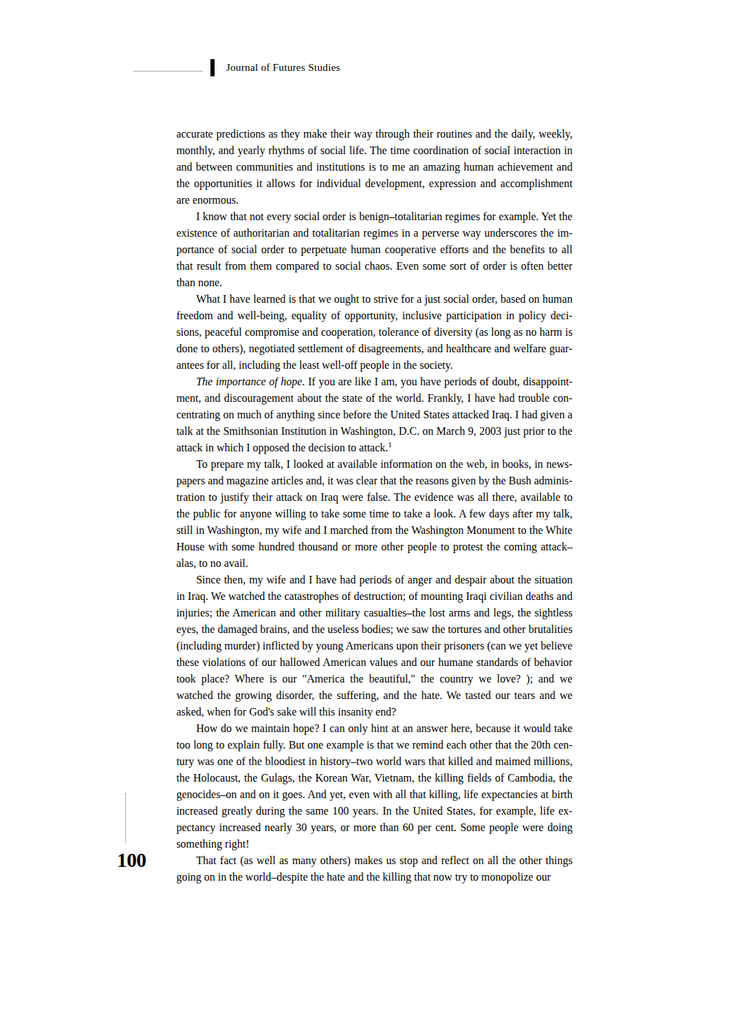Journal of Futures Studies
accurate predictions as they make their way through their routines and the daily, weekly, monthly, and yearly rhythms of social life. The time coordination of social interaction in and between communities and institutions is to me an amazing human achievement and the opportunities it allows for individual development, expression and accomplishment are enormous.
I know that not every social order is benign–totalitarian regimes for example. Yet the existence of authoritarian and totalitarian regimes in a perverse way underscores the importance of social order to perpetuate human cooperative efforts and the benefits to all that result from them compared to social chaos. Even some sort of order is often better than none.
What I have learned is that we ought to strive for a just social order, based on human freedom and well-being, equality of opportunity, inclusive participation in policy decisions, peaceful compromise and cooperation, tolerance of diversity (as long as no harm is done to others), negotiated settlement of disagreements, and healthcare and welfare guarantees for all, including the least well-off people in the society.
The importance of hope. If you are like I am, you have periods of doubt, disappointment, and discouragement about the state of the world. Frankly, I have had trouble concentrating on much of anything since before the United States attacked Iraq. I had given a talk at the Smithsonian Institution in Washington, D.C. on March 9, 2003 just prior to the attack in which I opposed the decision to attack.1
To prepare my talk, I looked at available information on the web, in books, in newspapers and magazine articles and, it was clear that the reasons given by the Bush administration to justify their attack on Iraq were false. The evidence was all there, available to the public for anyone willing to take some time to take a look. A few days after my talk, still in Washington, my wife and I marched from the Washington Monument to the White House with some hundred thousand or more other people to protest the coming attack–alas, to no avail.
Since then, my wife and I have had periods of anger and despair about the situation in Iraq. We watched the catastrophes of destruction; of mounting Iraqi civilian deaths and injuries; the American and other military casualties–the lost arms and legs, the sightless eyes, the damaged brains, and the useless bodies; we saw the tortures and other brutalities (including murder) inflicted by young Americans upon their prisoners (can we yet believe these violations of our hallowed American values and our humane standards of behavior took place? Where is our "America the beautiful," the country we love? ); and we watched the growing disorder, the suffering, and the hate. We tasted our tears and we asked, when for God's sake will this insanity end?
How do we maintain hope? I can only hint at an answer here, because it would take too long to explain fully. But one example is that we remind each other that the 20th century was one of the bloodiest in history–two world wars that killed and maimed millions, the Holocaust, the Gulags, the Korean War, Vietnam, the killing fields of Cambodia, the genocides–on and on it goes. And yet, even with all that killing, life expectancies at birth increased greatly during the same 100 years. In the United States, for example, life expectancy increased nearly 30 years, or more than 60 per cent. Some people were doing something right!
That fact (as well as many others) makes us stop and reflect on all the other things going on in the world–despite the hate and the killing that now try to monopolize our
100